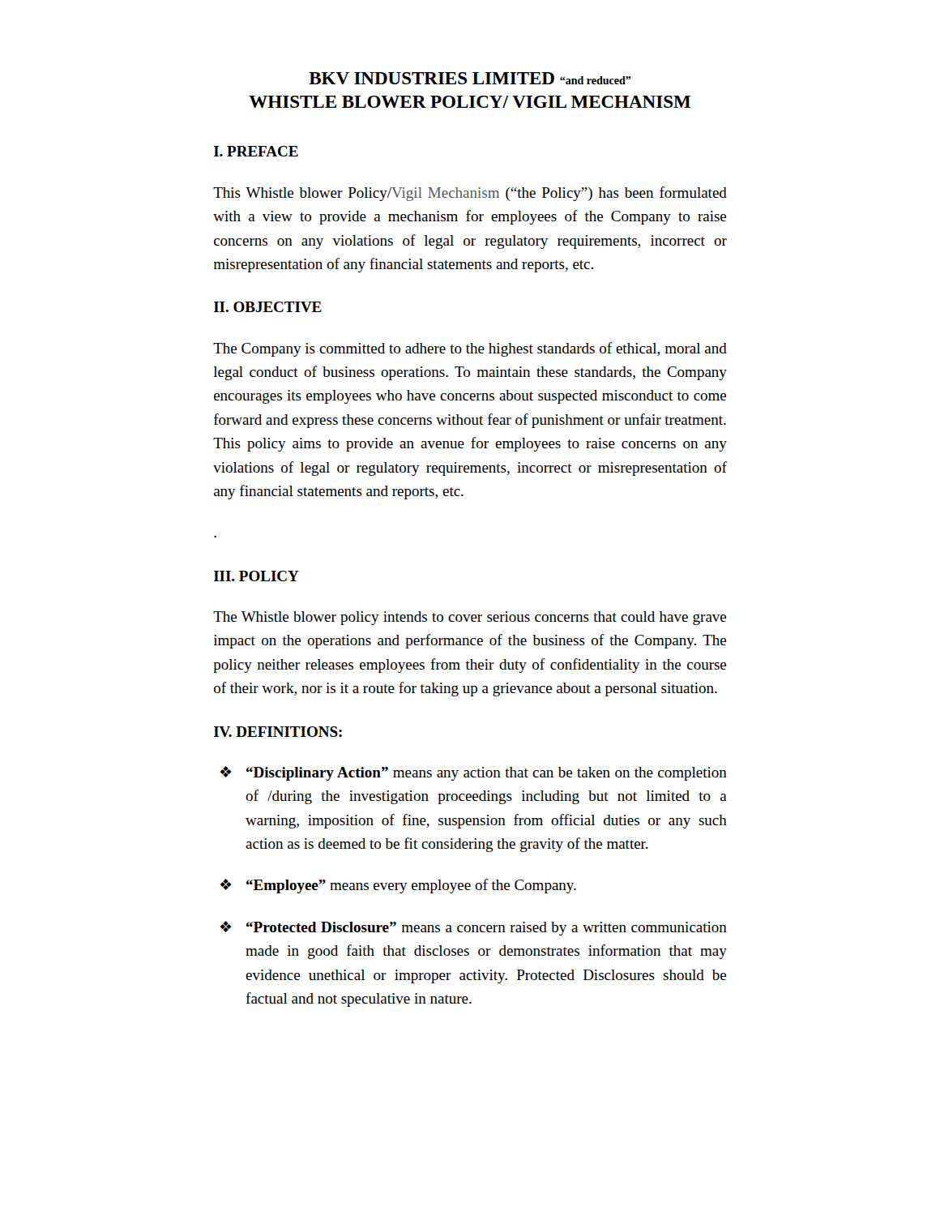BKV INDUSTRIES LIMITED “and reduced”
WHISTLE BLOWER POLICY/ VIGIL MECHANISM
I. PREFACE
This Whistle blower Policy/Vigil Mechanism (“the Policy”) has been formulated with a view to provide a mechanism for employees of the Company to raise concerns on any violations of legal or regulatory requirements, incorrect or misrepresentation of any financial statements and reports, etc.
II. OBJECTIVE
The Company is committed to adhere to the highest standards of ethical, moral and legal conduct of business operations. To maintain these standards, the Company encourages its employees who have concerns about suspected misconduct to come forward and express these concerns without fear of punishment or unfair treatment. This policy aims to provide an avenue for employees to raise concerns on any violations of legal or regulatory requirements, incorrect or misrepresentation of any financial statements and reports, etc.
.
III. POLICY
The Whistle blower policy intends to cover serious concerns that could have grave impact on the operations and performance of the business of the Company. The policy neither releases employees from their duty of confidentiality in the course of their work, nor is it a route for taking up a grievance about a personal situation.
IV. DEFINITIONS:
“Disciplinary Action” means any action that can be taken on the completion of /during the investigation proceedings including but not limited to a warning, imposition of fine, suspension from official duties or any such action as is deemed to be fit considering the gravity of the matter.
“Employee” means every employee of the Company.
“Protected Disclosure” means a concern raised by a written communication made in good faith that discloses or demonstrates information that may evidence unethical or improper activity. Protected Disclosures should be factual and not speculative in nature.